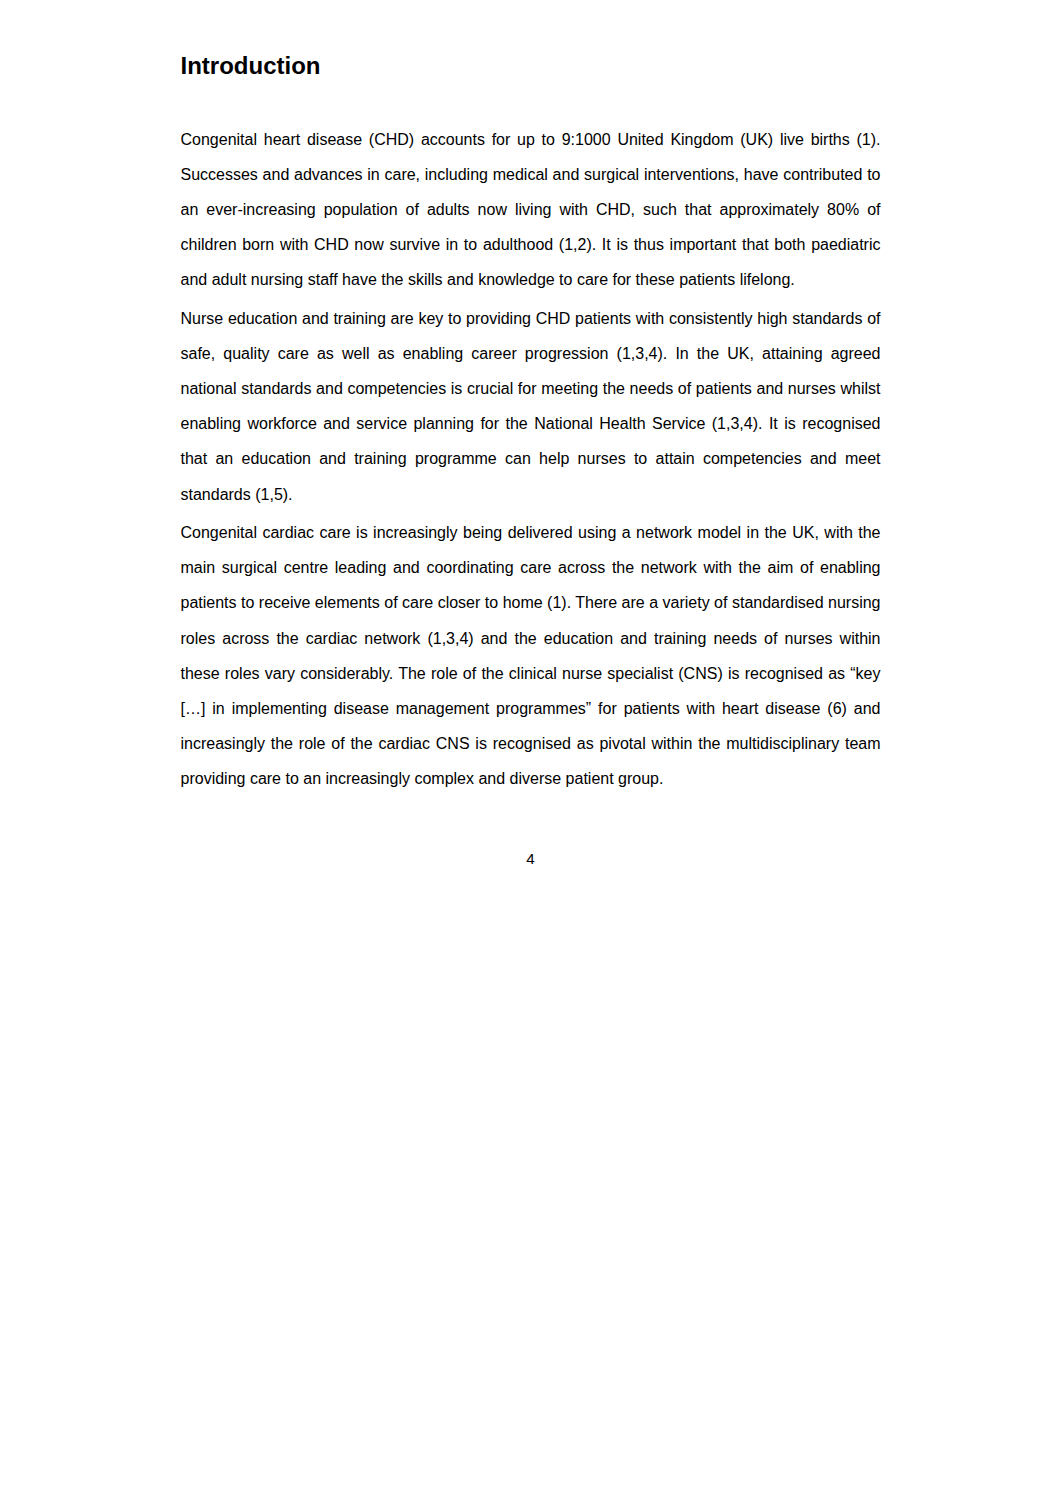Introduction
Congenital heart disease (CHD) accounts for up to 9:1000 United Kingdom (UK) live births (1). Successes and advances in care, including medical and surgical interventions, have contributed to an ever-increasing population of adults now living with CHD, such that approximately 80% of children born with CHD now survive in to adulthood (1,2). It is thus important that both paediatric and adult nursing staff have the skills and knowledge to care for these patients lifelong.
Nurse education and training are key to providing CHD patients with consistently high standards of safe, quality care as well as enabling career progression (1,3,4). In the UK, attaining agreed national standards and competencies is crucial for meeting the needs of patients and nurses whilst enabling workforce and service planning for the National Health Service (1,3,4). It is recognised that an education and training programme can help nurses to attain competencies and meet standards (1,5).
Congenital cardiac care is increasingly being delivered using a network model in the UK, with the main surgical centre leading and coordinating care across the network with the aim of enabling patients to receive elements of care closer to home (1). There are a variety of standardised nursing roles across the cardiac network (1,3,4) and the education and training needs of nurses within these roles vary considerably. The role of the clinical nurse specialist (CNS) is recognised as “key […] in implementing disease management programmes” for patients with heart disease (6) and increasingly the role of the cardiac CNS is recognised as pivotal within the multidisciplinary team providing care to an increasingly complex and diverse patient group.
4